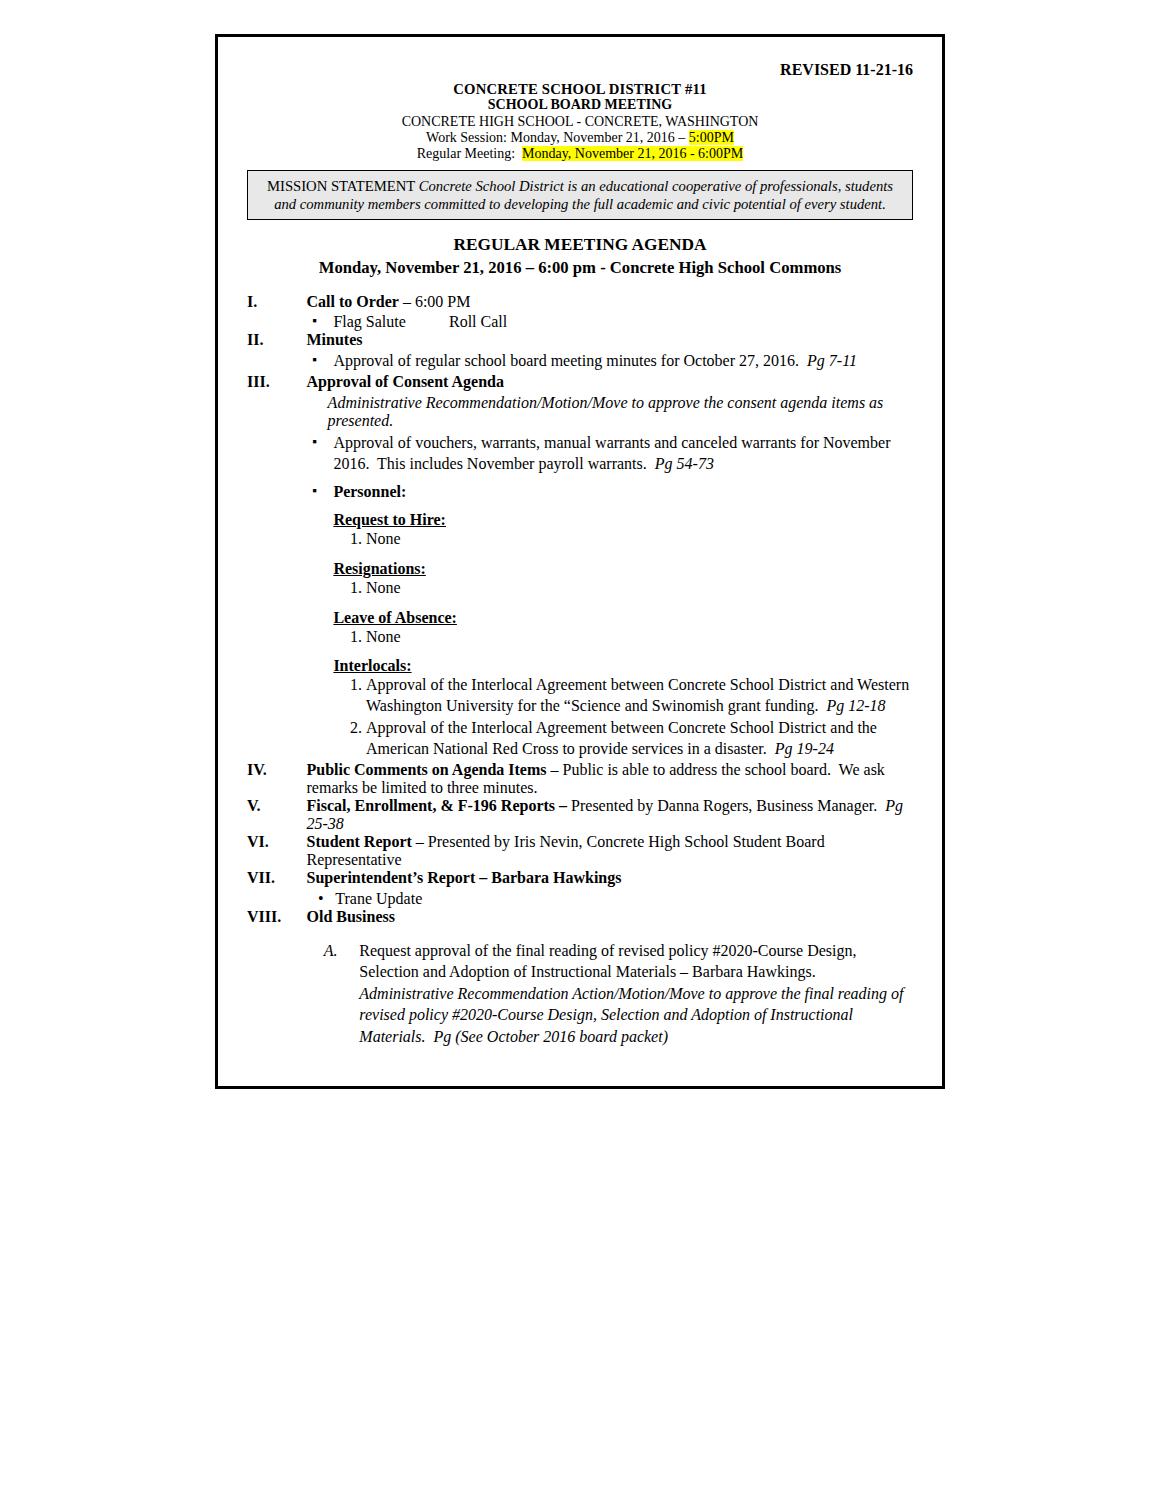REVISED 11-21-16
CONCRETE SCHOOL DISTRICT #11
SCHOOL BOARD MEETING
CONCRETE HIGH SCHOOL - CONCRETE, WASHINGTON
Work Session: Monday, November 21, 2016 – 5:00PM
Regular Meeting: Monday, November 21, 2016 - 6:00PM
MISSION STATEMENT Concrete School District is an educational cooperative of professionals, students and community members committed to developing the full academic and civic potential of every student.
REGULAR MEETING AGENDA
Monday, November 21, 2016 – 6:00 pm - Concrete High School Commons
| I. | Call to Order – 6:00 PM Flag Salute Roll Call |
| II. | Minutes Approval of regular school board meeting minutes for October 27, 2016. Pg 7-11 |
| III. | Approval of Consent Agenda Administrative Recommendation/Motion/Move to approve the consent agenda items as presented. Approval of vouchers, warrants, manual warrants and canceled warrants for November 2016. This includes November payroll warrants. Pg 54-73 Personnel: Request to Hire: None Resignations: None Leave of Absence: None Interlocals: Approval of the Interlocal Agreement between Concrete School District and Western Washington University for the “Science and Swinomish grant funding. Pg 12-18 Approval of the Interlocal Agreement between Concrete School District and the American National Red Cross to provide services in a disaster. Pg 19-24 |
| IV. | Public Comments on Agenda Items – Public is able to address the school board. We ask remarks be limited to three minutes. |
| V. | Fiscal, Enrollment, & F-196 Reports – Presented by Danna Rogers, Business Manager. Pg 25-38 |
| VI. | Student Report – Presented by Iris Nevin, Concrete High School Student Board Representative |
| VII. | Superintendent’s Report – Barbara Hawkings Trane Update |
| VIII. | Old Business A. Request approval of the final reading of revised policy #2020-Course Design, Selection and Adoption of Instructional Materials – Barbara Hawkings. Administrative Recommendation Action/Motion/Move to approve the final reading of revised policy #2020-Course Design, Selection and Adoption of Instructional Materials. Pg (See October 2016 board packet) |